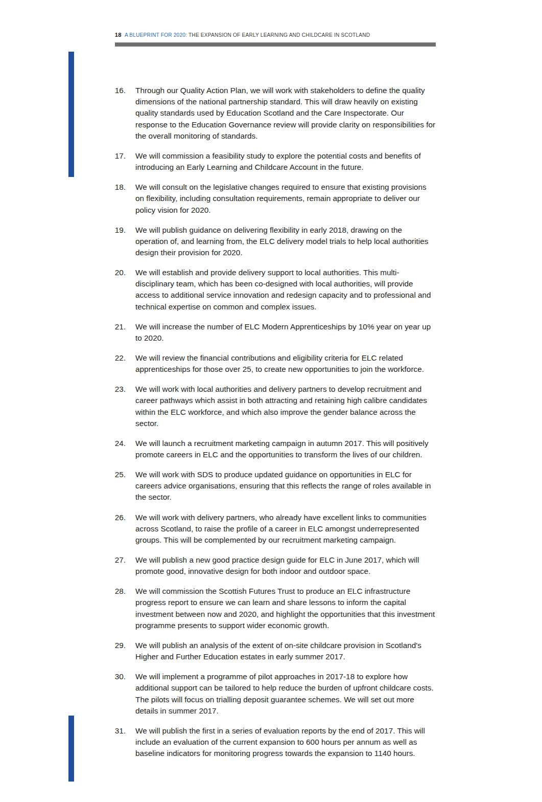18 A BLUEPRINT FOR 2020: THE EXPANSION OF EARLY LEARNING AND CHILDCARE IN SCOTLAND
Through our Quality Action Plan, we will work with stakeholders to define the quality dimensions of the national partnership standard. This will draw heavily on existing quality standards used by Education Scotland and the Care Inspectorate. Our response to the Education Governance review will provide clarity on responsibilities for the overall monitoring of standards.
We will commission a feasibility study to explore the potential costs and benefits of introducing an Early Learning and Childcare Account in the future.
We will consult on the legislative changes required to ensure that existing provisions on flexibility, including consultation requirements, remain appropriate to deliver our policy vision for 2020.
We will publish guidance on delivering flexibility in early 2018, drawing on the operation of, and learning from, the ELC delivery model trials to help local authorities design their provision for 2020.
We will establish and provide delivery support to local authorities. This multi-disciplinary team, which has been co-designed with local authorities, will provide access to additional service innovation and redesign capacity and to professional and technical expertise on common and complex issues.
We will increase the number of ELC Modern Apprenticeships by 10% year on year up to 2020.
We will review the financial contributions and eligibility criteria for ELC related apprenticeships for those over 25, to create new opportunities to join the workforce.
We will work with local authorities and delivery partners to develop recruitment and career pathways which assist in both attracting and retaining high calibre candidates within the ELC workforce, and which also improve the gender balance across the sector.
We will launch a recruitment marketing campaign in autumn 2017. This will positively promote careers in ELC and the opportunities to transform the lives of our children.
We will work with SDS to produce updated guidance on opportunities in ELC for careers advice organisations, ensuring that this reflects the range of roles available in the sector.
We will work with delivery partners, who already have excellent links to communities across Scotland, to raise the profile of a career in ELC amongst underrepresented groups. This will be complemented by our recruitment marketing campaign.
We will publish a new good practice design guide for ELC in June 2017, which will promote good, innovative design for both indoor and outdoor space.
We will commission the Scottish Futures Trust to produce an ELC infrastructure progress report to ensure we can learn and share lessons to inform the capital investment between now and 2020, and highlight the opportunities that this investment programme presents to support wider economic growth.
We will publish an analysis of the extent of on-site childcare provision in Scotland's Higher and Further Education estates in early summer 2017.
We will implement a programme of pilot approaches in 2017-18 to explore how additional support can be tailored to help reduce the burden of upfront childcare costs. The pilots will focus on trialling deposit guarantee schemes. We will set out more details in summer 2017.
We will publish the first in a series of evaluation reports by the end of 2017. This will include an evaluation of the current expansion to 600 hours per annum as well as baseline indicators for monitoring progress towards the expansion to 1140 hours.